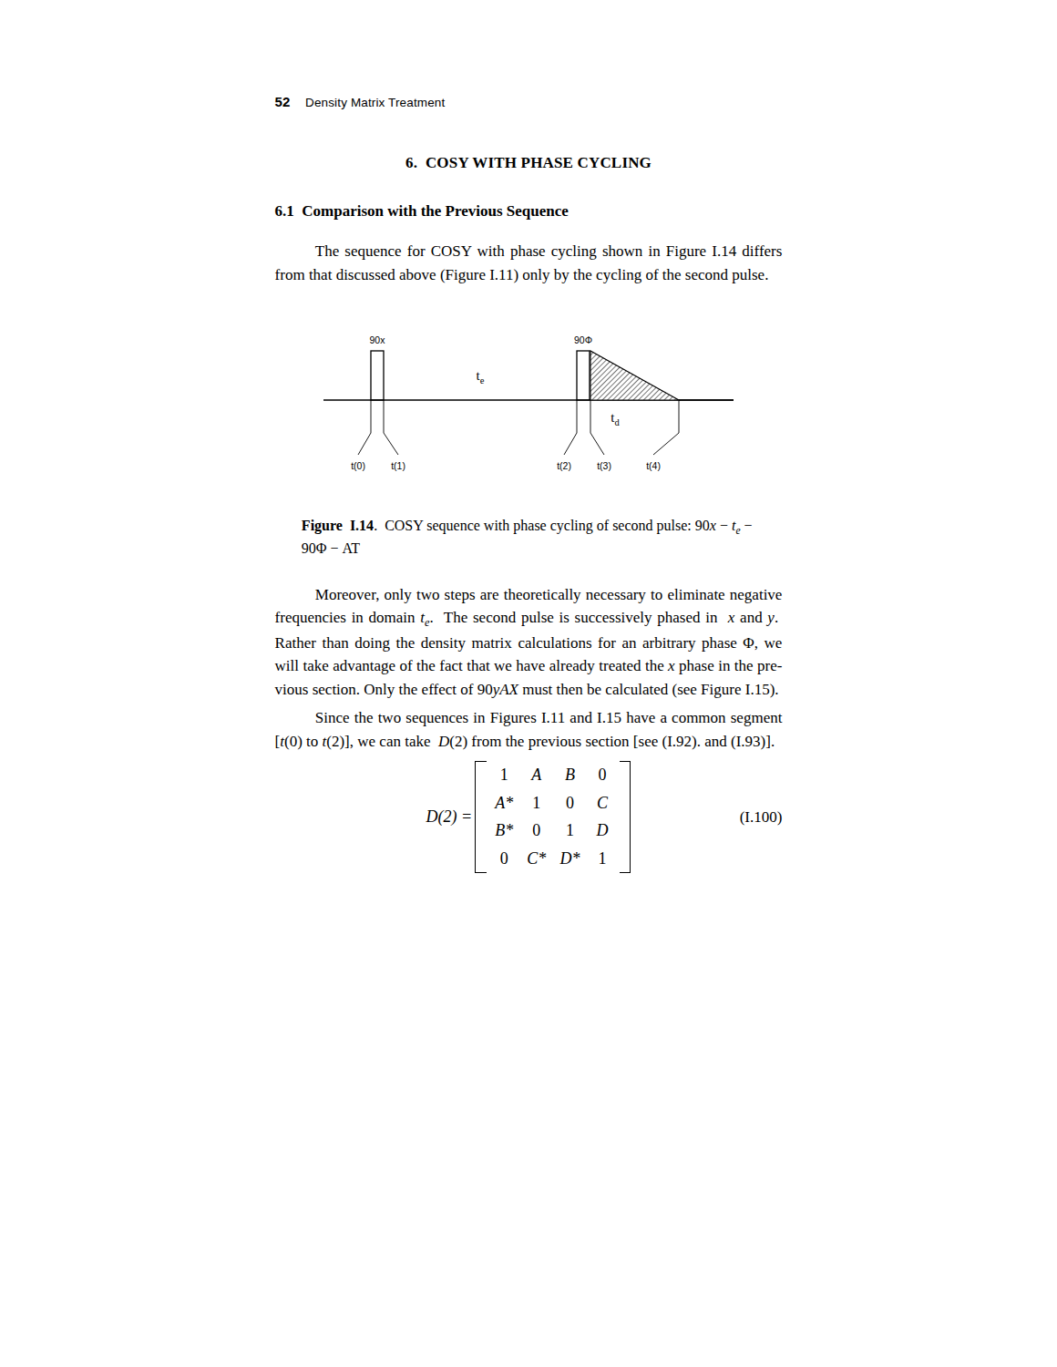52 Density Matrix Treatment
6. COSY WITH PHASE CYCLING
6.1 Comparison with the Previous Sequence
The sequence for COSY with phase cycling shown in Figure I.14 differs from that discussed above (Figure I.11) only by the cycling of the second pulse.
90x 90Φ te td t(0) t(1) t(2) t(3) t(4)
Figure I.14. COSY sequence with phase cycling of second pulse: 90x − te − 90Φ − AT
Moreover, only two steps are theoretically necessary to eliminate negative frequencies in domain te. The second pulse is successively phased in x and y. Rather than doing the density matrix calculations for an arbitrary phase Φ, we will take advantage of the fact that we have already treated the x phase in the previous section. Only the effect of 90yAX must then be calculated (see Figure I.15).
Since the two sequences in Figures I.11 and I.15 have a common segment [t(0) to t(2)], we can take D(2) from the previous section [see (I.92). and (I.93)].
D(2) =
| 1 | A | B | 0 |
| A* | 1 | 0 | C |
| B* | 0 | 1 | D |
| 0 | C* | D* | 1 |
(I.100)